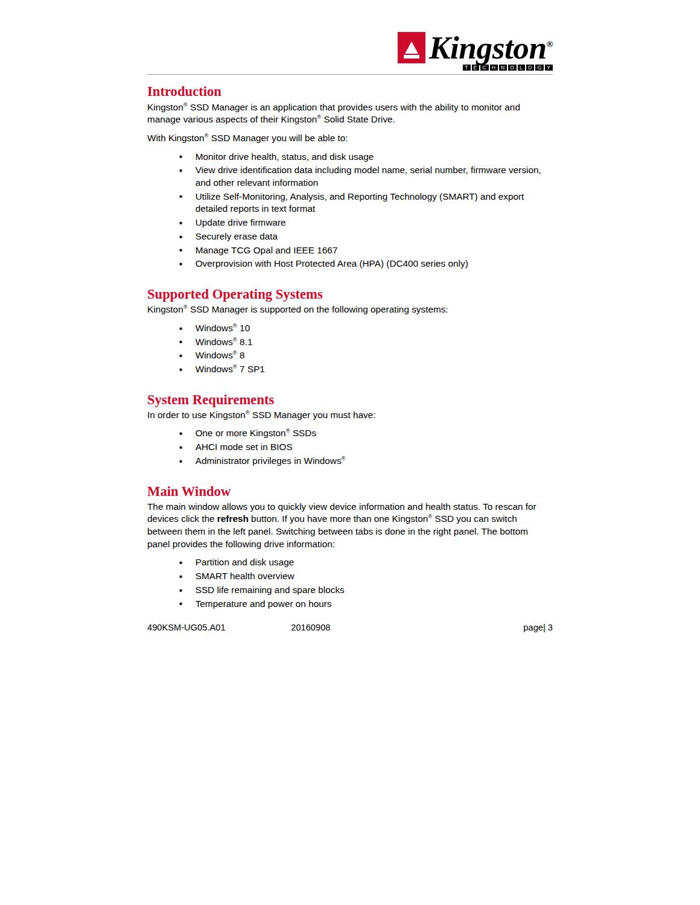Kingston®
TECHNOLOGY
Introduction
Kingston® SSD Manager is an application that provides users with the ability to monitor and manage various aspects of their Kingston® Solid State Drive.
With Kingston® SSD Manager you will be able to:
Monitor drive health, status, and disk usage
View drive identification data including model name, serial number, firmware version, and other relevant information
Utilize Self-Monitoring, Analysis, and Reporting Technology (SMART) and export detailed reports in text format
Update drive firmware
Securely erase data
Manage TCG Opal and IEEE 1667
Overprovision with Host Protected Area (HPA) (DC400 series only)
Supported Operating Systems
Kingston® SSD Manager is supported on the following operating systems:
Windows® 10
Windows® 8.1
Windows® 8
Windows® 7 SP1
System Requirements
In order to use Kingston® SSD Manager you must have:
One or more Kingston® SSDs
AHCI mode set in BIOS
Administrator privileges in Windows®
Main Window
The main window allows you to quickly view device information and health status. To rescan for devices click the refresh button. If you have more than one Kingston® SSD you can switch between them in the left panel. Switching between tabs is done in the right panel. The bottom panel provides the following drive information:
Partition and disk usage
SMART health overview
SSD life remaining and spare blocks
Temperature and power on hours
490KSM-UG05.A01
20160908
page| 3